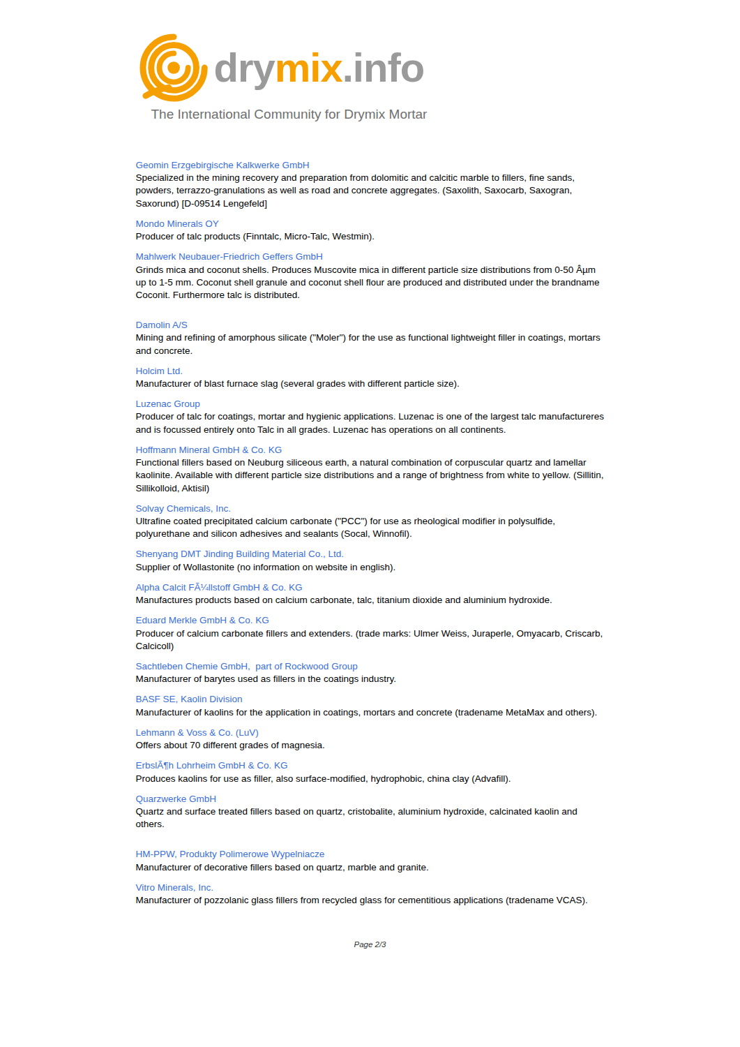dry mix.info
The International Community for Drymix Mortar
Geomin Erzgebirgische Kalkwerke GmbH
Specialized in the mining recovery and preparation from dolomitic and calcitic marble to fillers, fine sands, powders, terrazzo-granulations as well as road and concrete aggregates. (Saxolith, Saxocarb, Saxogran, Saxorund) [D-09514 Lengefeld]
Mondo Minerals OY
Producer of talc products (Finntalc, Micro-Talc, Westmin).
Mahlwerk Neubauer-Friedrich Geffers GmbH
Grinds mica and coconut shells. Produces Muscovite mica in different particle size distributions from 0-50 Âµm up to 1-5 mm. Coconut shell granule and coconut shell flour are produced and distributed under the brandname Coconit. Furthermore talc is distributed.
Damolin A/S
Mining and refining of amorphous silicate ("Moler") for the use as functional lightweight filler in coatings, mortars and concrete.
Holcim Ltd.
Manufacturer of blast furnace slag (several grades with different particle size).
Luzenac Group
Producer of talc for coatings, mortar and hygienic applications. Luzenac is one of the largest talc manufactureres and is focussed entirely onto Talc in all grades. Luzenac has operations on all continents.
Hoffmann Mineral GmbH & Co. KG
Functional fillers based on Neuburg siliceous earth, a natural combination of corpuscular quartz and lamellar kaolinite. Available with different particle size distributions and a range of brightness from white to yellow. (Sillitin, Sillikolloid, Aktisil)
Solvay Chemicals, Inc.
Ultrafine coated precipitated calcium carbonate ("PCC") for use as rheological modifier in polysulfide, polyurethane and silicon adhesives and sealants (Socal, Winnofil).
Shenyang DMT Jinding Building Material Co., Ltd.
Supplier of Wollastonite (no information on website in english).
Alpha Calcit FÃ¼llstoff GmbH & Co. KG
Manufactures products based on calcium carbonate, talc, titanium dioxide and aluminium hydroxide.
Eduard Merkle GmbH & Co. KG
Producer of calcium carbonate fillers and extenders. (trade marks: Ulmer Weiss, Juraperle, Omyacarb, Criscarb, Calcicoll)
Sachtleben Chemie GmbH, part of Rockwood Group
Manufacturer of barytes used as fillers in the coatings industry.
BASF SE, Kaolin Division
Manufacturer of kaolins for the application in coatings, mortars and concrete (tradename MetaMax and others).
Lehmann & Voss & Co. (LuV)
Offers about 70 different grades of magnesia.
ErbslÃ¶h Lohrheim GmbH & Co. KG
Produces kaolins for use as filler, also surface-modified, hydrophobic, china clay (Advafill).
Quarzwerke GmbH
Quartz and surface treated fillers based on quartz, cristobalite, aluminium hydroxide, calcinated kaolin and others.
HM-PPW, Produkty Polimerowe Wypelniacze
Manufacturer of decorative fillers based on quartz, marble and granite.
Vitro Minerals, Inc.
Manufacturer of pozzolanic glass fillers from recycled glass for cementitious applications (tradename VCAS).
Page 2/3